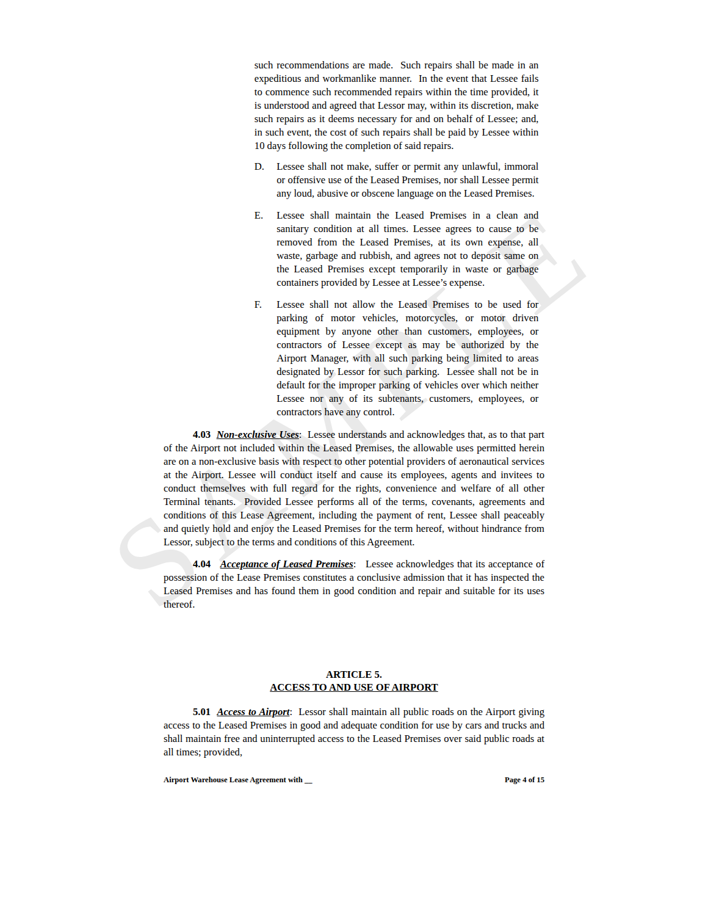SAMPLE
such recommendations are made. Such repairs shall be made in an expeditious and workmanlike manner. In the event that Lessee fails to commence such recommended repairs within the time provided, it is understood and agreed that Lessor may, within its discretion, make such repairs as it deems necessary for and on behalf of Lessee; and, in such event, the cost of such repairs shall be paid by Lessee within 10 days following the completion of said repairs.
D. Lessee shall not make, suffer or permit any unlawful, immoral or offensive use of the Leased Premises, nor shall Lessee permit any loud, abusive or obscene language on the Leased Premises.
E. Lessee shall maintain the Leased Premises in a clean and sanitary condition at all times. Lessee agrees to cause to be removed from the Leased Premises, at its own expense, all waste, garbage and rubbish, and agrees not to deposit same on the Leased Premises except temporarily in waste or garbage containers provided by Lessee at Lessee’s expense.
F. Lessee shall not allow the Leased Premises to be used for parking of motor vehicles, motorcycles, or motor driven equipment by anyone other than customers, employees, or contractors of Lessee except as may be authorized by the Airport Manager, with all such parking being limited to areas designated by Lessor for such parking. Lessee shall not be in default for the improper parking of vehicles over which neither Lessee nor any of its subtenants, customers, employees, or contractors have any control.
4.03 Non-exclusive Uses: Lessee understands and acknowledges that, as to that part of the Airport not included within the Leased Premises, the allowable uses permitted herein are on a non-exclusive basis with respect to other potential providers of aeronautical services at the Airport. Lessee will conduct itself and cause its employees, agents and invitees to conduct themselves with full regard for the rights, convenience and welfare of all other Terminal tenants. Provided Lessee performs all of the terms, covenants, agreements and conditions of this Lease Agreement, including the payment of rent, Lessee shall peaceably and quietly hold and enjoy the Leased Premises for the term hereof, without hindrance from Lessor, subject to the terms and conditions of this Agreement.
4.04 Acceptance of Leased Premises: Lessee acknowledges that its acceptance of possession of the Lease Premises constitutes a conclusive admission that it has inspected the Leased Premises and has found them in good condition and repair and suitable for its uses thereof.
ARTICLE 5. ACCESS TO AND USE OF AIRPORT
5.01 Access to Airport: Lessor shall maintain all public roads on the Airport giving access to the Leased Premises in good and adequate condition for use by cars and trucks and shall maintain free and uninterrupted access to the Leased Premises over said public roads at all times; provided,
Airport Warehouse Lease Agreement with __
Page 4 of 15